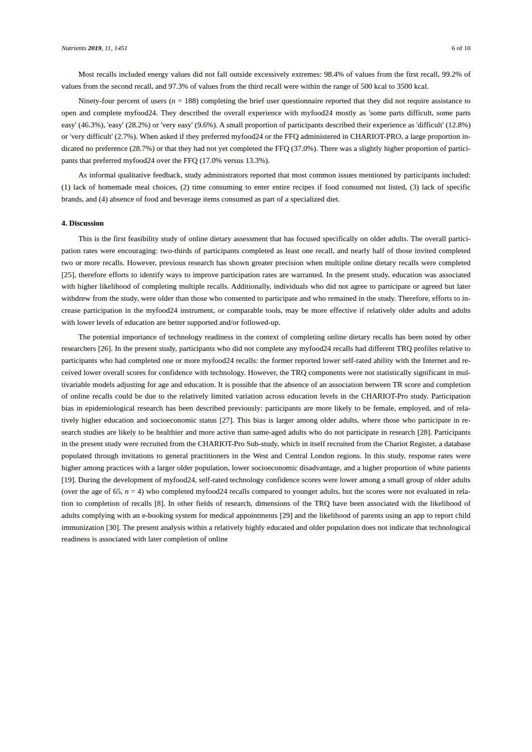Nutrients 2019, 11, 1451 6 of 10
Most recalls included energy values did not fall outside excessively extremes: 98.4% of values from the first recall, 99.2% of values from the second recall, and 97.3% of values from the third recall were within the range of 500 kcal to 3500 kcal.
Ninety-four percent of users (n = 188) completing the brief user questionnaire reported that they did not require assistance to open and complete myfood24. They described the overall experience with myfood24 mostly as 'some parts difficult, some parts easy' (46.3%), 'easy' (28.2%) or 'very easy' (9.6%). A small proportion of participants described their experience as 'difficult' (12.8%) or 'very difficult' (2.7%). When asked if they preferred myfood24 or the FFQ administered in CHARIOT-PRO, a large proportion indicated no preference (28.7%) or that they had not yet completed the FFQ (37.0%). There was a slightly higher proportion of participants that preferred myfood24 over the FFQ (17.0% versus 13.3%).
As informal qualitative feedback, study administrators reported that most common issues mentioned by participants included: (1) lack of homemade meal choices, (2) time consuming to enter entire recipes if food consumed not listed, (3) lack of specific brands, and (4) absence of food and beverage items consumed as part of a specialized diet.
4. Discussion
This is the first feasibility study of online dietary assessment that has focused specifically on older adults. The overall participation rates were encouraging: two-thirds of participants completed as least one recall, and nearly half of those invited completed two or more recalls. However, previous research has shown greater precision when multiple online dietary recalls were completed [25], therefore efforts to identify ways to improve participation rates are warranted. In the present study, education was associated with higher likelihood of completing multiple recalls. Additionally, individuals who did not agree to participate or agreed but later withdrew from the study, were older than those who consented to participate and who remained in the study. Therefore, efforts to increase participation in the myfood24 instrument, or comparable tools, may be more effective if relatively older adults and adults with lower levels of education are better supported and/or followed-up.
The potential importance of technology readiness in the context of completing online dietary recalls has been noted by other researchers [26]. In the present study, participants who did not complete any myfood24 recalls had different TRQ profiles relative to participants who had completed one or more myfood24 recalls: the former reported lower self-rated ability with the Internet and received lower overall scores for confidence with technology. However, the TRQ components were not statistically significant in multivariable models adjusting for age and education. It is possible that the absence of an association between TR score and completion of online recalls could be due to the relatively limited variation across education levels in the CHARIOT-Pro study. Participation bias in epidemiological research has been described previously: participants are more likely to be female, employed, and of relatively higher education and socioeconomic status [27]. This bias is larger among older adults, where those who participate in research studies are likely to be healthier and more active than same-aged adults who do not participate in research [28]. Participants in the present study were recruited from the CHARIOT-Pro Sub-study, which in itself recruited from the Chariot Register, a database populated through invitations to general practitioners in the West and Central London regions. In this study, response rates were higher among practices with a larger older population, lower socioeconomic disadvantage, and a higher proportion of white patients [19]. During the development of myfood24, self-rated technology confidence scores were lower among a small group of older adults (over the age of 65, n = 4) who completed myfood24 recalls compared to younger adults, but the scores were not evaluated in relation to completion of recalls [8]. In other fields of research, dimensions of the TRQ have been associated with the likelihood of adults complying with an e-booking system for medical appointments [29] and the likelihood of parents using an app to report child immunization [30]. The present analysis within a relatively highly educated and older population does not indicate that technological readiness is associated with later completion of online